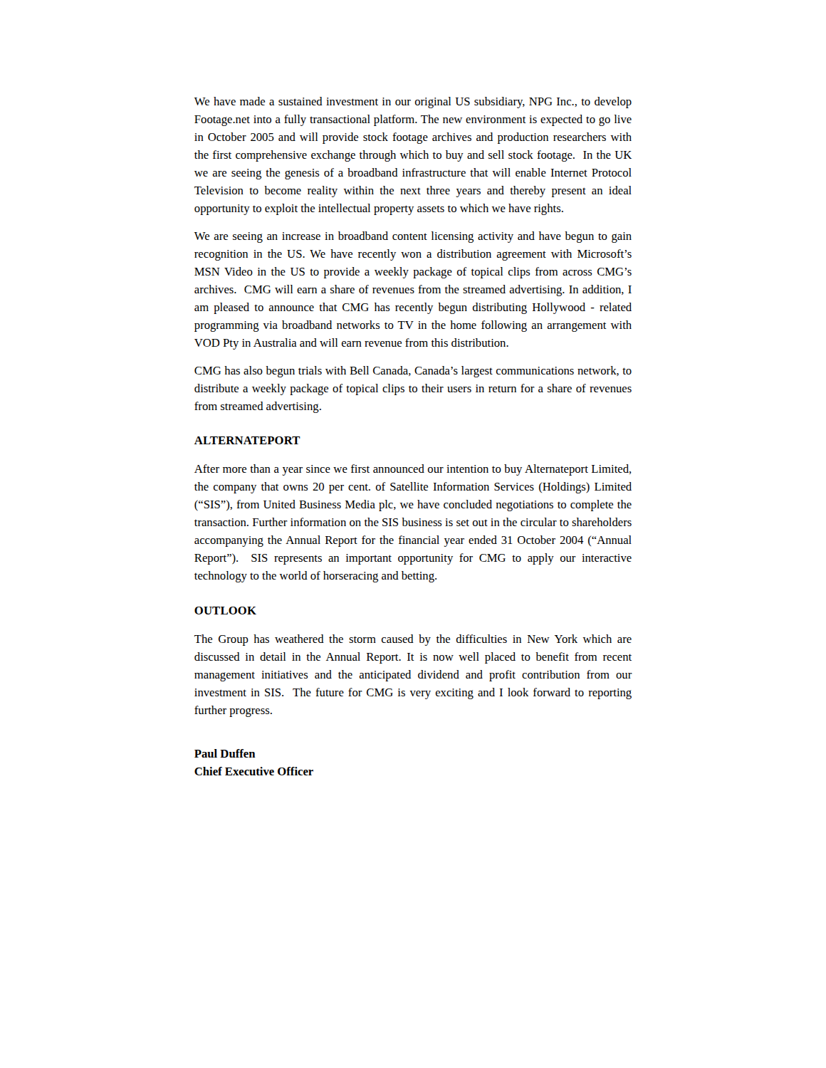We have made a sustained investment in our original US subsidiary, NPG Inc., to develop Footage.net into a fully transactional platform. The new environment is expected to go live in October 2005 and will provide stock footage archives and production researchers with the first comprehensive exchange through which to buy and sell stock footage. In the UK we are seeing the genesis of a broadband infrastructure that will enable Internet Protocol Television to become reality within the next three years and thereby present an ideal opportunity to exploit the intellectual property assets to which we have rights.
We are seeing an increase in broadband content licensing activity and have begun to gain recognition in the US. We have recently won a distribution agreement with Microsoft’s MSN Video in the US to provide a weekly package of topical clips from across CMG’s archives. CMG will earn a share of revenues from the streamed advertising. In addition, I am pleased to announce that CMG has recently begun distributing Hollywood - related programming via broadband networks to TV in the home following an arrangement with VOD Pty in Australia and will earn revenue from this distribution.
CMG has also begun trials with Bell Canada, Canada’s largest communications network, to distribute a weekly package of topical clips to their users in return for a share of revenues from streamed advertising.
ALTERNATEPORT
After more than a year since we first announced our intention to buy Alternateport Limited, the company that owns 20 per cent. of Satellite Information Services (Holdings) Limited (“SIS”), from United Business Media plc, we have concluded negotiations to complete the transaction. Further information on the SIS business is set out in the circular to shareholders accompanying the Annual Report for the financial year ended 31 October 2004 (“Annual Report”). SIS represents an important opportunity for CMG to apply our interactive technology to the world of horseracing and betting.
OUTLOOK
The Group has weathered the storm caused by the difficulties in New York which are discussed in detail in the Annual Report. It is now well placed to benefit from recent management initiatives and the anticipated dividend and profit contribution from our investment in SIS. The future for CMG is very exciting and I look forward to reporting further progress.
Paul Duffen
Chief Executive Officer